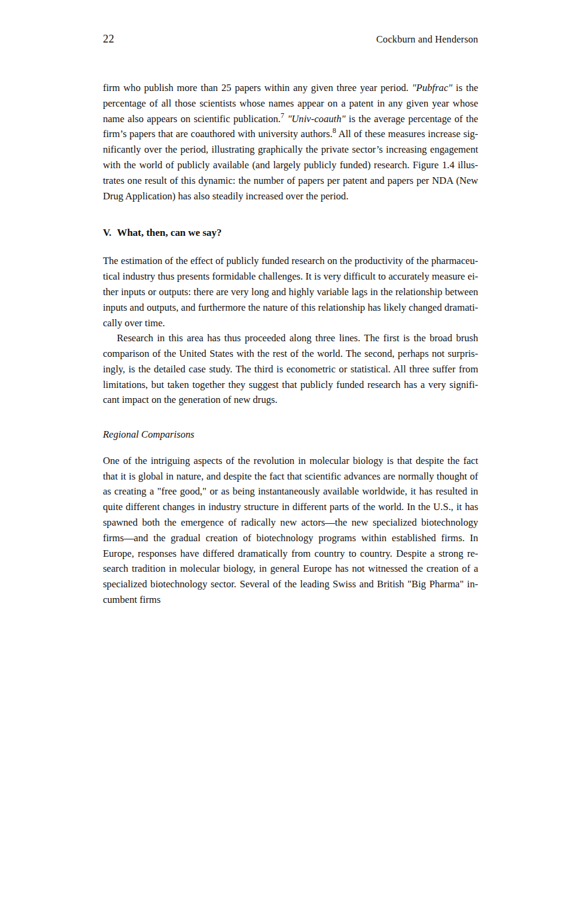22 Cockburn and Henderson
firm who publish more than 25 papers within any given three year period. "Pubfrac" is the percentage of all those scientists whose names appear on a patent in any given year whose name also appears on scientific publication.7 "Univ-coauth" is the average percentage of the firm’s papers that are coauthored with university authors.8 All of these measures increase significantly over the period, illustrating graphically the private sector’s increasing engagement with the world of publicly available (and largely publicly funded) research. Figure 1.4 illustrates one result of this dynamic: the number of papers per patent and papers per NDA (New Drug Application) has also steadily increased over the period.
V. What, then, can we say?
The estimation of the effect of publicly funded research on the productivity of the pharmaceutical industry thus presents formidable challenges. It is very difficult to accurately measure either inputs or outputs: there are very long and highly variable lags in the relationship between inputs and outputs, and furthermore the nature of this relationship has likely changed dramatically over time.
Research in this area has thus proceeded along three lines. The first is the broad brush comparison of the United States with the rest of the world. The second, perhaps not surprisingly, is the detailed case study. The third is econometric or statistical. All three suffer from limitations, but taken together they suggest that publicly funded research has a very significant impact on the generation of new drugs.
Regional Comparisons
One of the intriguing aspects of the revolution in molecular biology is that despite the fact that it is global in nature, and despite the fact that scientific advances are normally thought of as creating a "free good," or as being instantaneously available worldwide, it has resulted in quite different changes in industry structure in different parts of the world. In the U.S., it has spawned both the emergence of radically new actors—the new specialized biotechnology firms—and the gradual creation of biotechnology programs within established firms. In Europe, responses have differed dramatically from country to country. Despite a strong research tradition in molecular biology, in general Europe has not witnessed the creation of a specialized biotechnology sector. Several of the leading Swiss and British "Big Pharma" incumbent firms